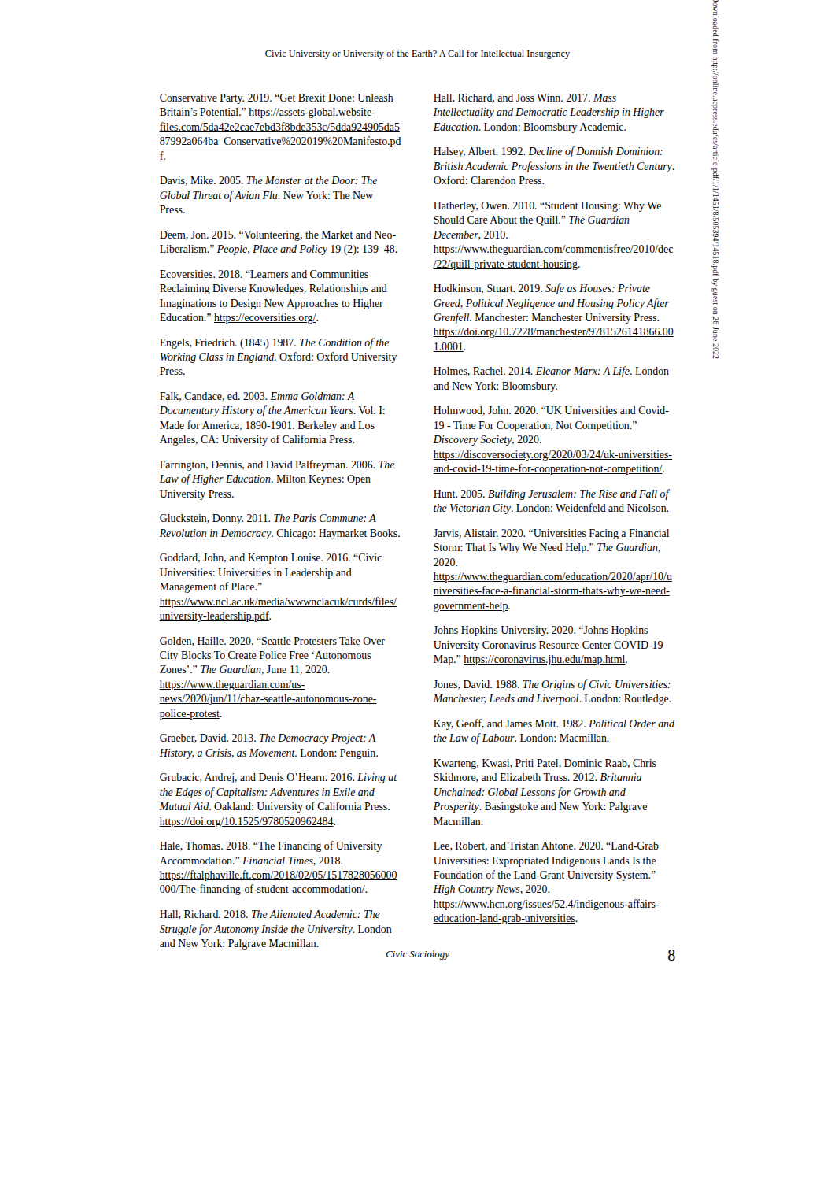Civic University or University of the Earth? A Call for Intellectual Insurgency
Downloaded from http://online.ucpress.edu/cs/article-pdf/1/1/1451/8/505394/14518.pdf by guest on 26 June 2022
Conservative Party. 2019. “Get Brexit Done: Unleash Britain’s Potential.” https://assets-global.website-files.com/5da42e2cae7ebd3f8bde353c/5dda924905da587992a064ba_Conservative%202019%20Manifesto.pdf.
Davis, Mike. 2005. The Monster at the Door: The Global Threat of Avian Flu. New York: The New Press.
Deem, Jon. 2015. “Volunteering, the Market and Neo-Liberalism.” People, Place and Policy 19 (2): 139–48.
Ecoversities. 2018. “Learners and Communities Reclaiming Diverse Knowledges, Relationships and Imaginations to Design New Approaches to Higher Education.” https://ecoversities.org/.
Engels, Friedrich. (1845) 1987. The Condition of the Working Class in England. Oxford: Oxford University Press.
Falk, Candace, ed. 2003. Emma Goldman: A Documentary History of the American Years. Vol. I: Made for America, 1890-1901. Berkeley and Los Angeles, CA: University of California Press.
Farrington, Dennis, and David Palfreyman. 2006. The Law of Higher Education. Milton Keynes: Open University Press.
Gluckstein, Donny. 2011. The Paris Commune: A Revolution in Democracy. Chicago: Haymarket Books.
Goddard, John, and Kempton Louise. 2016. “Civic Universities: Universities in Leadership and Management of Place.” https://www.ncl.ac.uk/media/wwwnclacuk/curds/files/university-leadership.pdf.
Golden, Haille. 2020. “Seattle Protesters Take Over City Blocks To Create Police Free ‘Autonomous Zones’.” The Guardian, June 11, 2020. https://www.theguardian.com/us-news/2020/jun/11/chaz-seattle-autonomous-zone-police-protest.
Graeber, David. 2013. The Democracy Project: A History, a Crisis, as Movement. London: Penguin.
Grubacic, Andrej, and Denis O’Hearn. 2016. Living at the Edges of Capitalism: Adventures in Exile and Mutual Aid. Oakland: University of California Press. https://doi.org/10.1525/9780520962484.
Hale, Thomas. 2018. “The Financing of University Accommodation.” Financial Times, 2018. https://ftalphaville.ft.com/2018/02/05/1517828056000000/The-financing-of-student-accommodation/.
Hall, Richard. 2018. The Alienated Academic: The Struggle for Autonomy Inside the University. London and New York: Palgrave Macmillan.
Hall, Richard, and Joss Winn. 2017. Mass Intellectuality and Democratic Leadership in Higher Education. London: Bloomsbury Academic.
Halsey, Albert. 1992. Decline of Donnish Dominion: British Academic Professions in the Twentieth Century. Oxford: Clarendon Press.
Hatherley, Owen. 2010. “Student Housing: Why We Should Care About the Quill.” The Guardian December, 2010. https://www.theguardian.com/commentisfree/2010/dec/22/quill-private-student-housing.
Hodkinson, Stuart. 2019. Safe as Houses: Private Greed, Political Negligence and Housing Policy After Grenfell. Manchester: Manchester University Press. https://doi.org/10.7228/manchester/9781526141866.001.0001.
Holmes, Rachel. 2014. Eleanor Marx: A Life. London and New York: Bloomsbury.
Holmwood, John. 2020. “UK Universities and Covid-19 - Time For Cooperation, Not Competition.” Discovery Society, 2020. https://discoversociety.org/2020/03/24/uk-universities-and-covid-19-time-for-cooperation-not-competition/.
Hunt. 2005. Building Jerusalem: The Rise and Fall of the Victorian City. London: Weidenfeld and Nicolson.
Jarvis, Alistair. 2020. “Universities Facing a Financial Storm: That Is Why We Need Help.” The Guardian, 2020. https://www.theguardian.com/education/2020/apr/10/universities-face-a-financial-storm-thats-why-we-need-government-help.
Johns Hopkins University. 2020. “Johns Hopkins University Coronavirus Resource Center COVID-19 Map.” https://coronavirus.jhu.edu/map.html.
Jones, David. 1988. The Origins of Civic Universities: Manchester, Leeds and Liverpool. London: Routledge.
Kay, Geoff, and James Mott. 1982. Political Order and the Law of Labour. London: Macmillan.
Kwarteng, Kwasi, Priti Patel, Dominic Raab, Chris Skidmore, and Elizabeth Truss. 2012. Britannia Unchained: Global Lessons for Growth and Prosperity. Basingstoke and New York: Palgrave Macmillan.
Lee, Robert, and Tristan Ahtone. 2020. “Land-Grab Universities: Expropriated Indigenous Lands Is the Foundation of the Land-Grant University System.” High Country News, 2020. https://www.hcn.org/issues/52.4/indigenous-affairs-education-land-grab-universities.
Civic Sociology
8